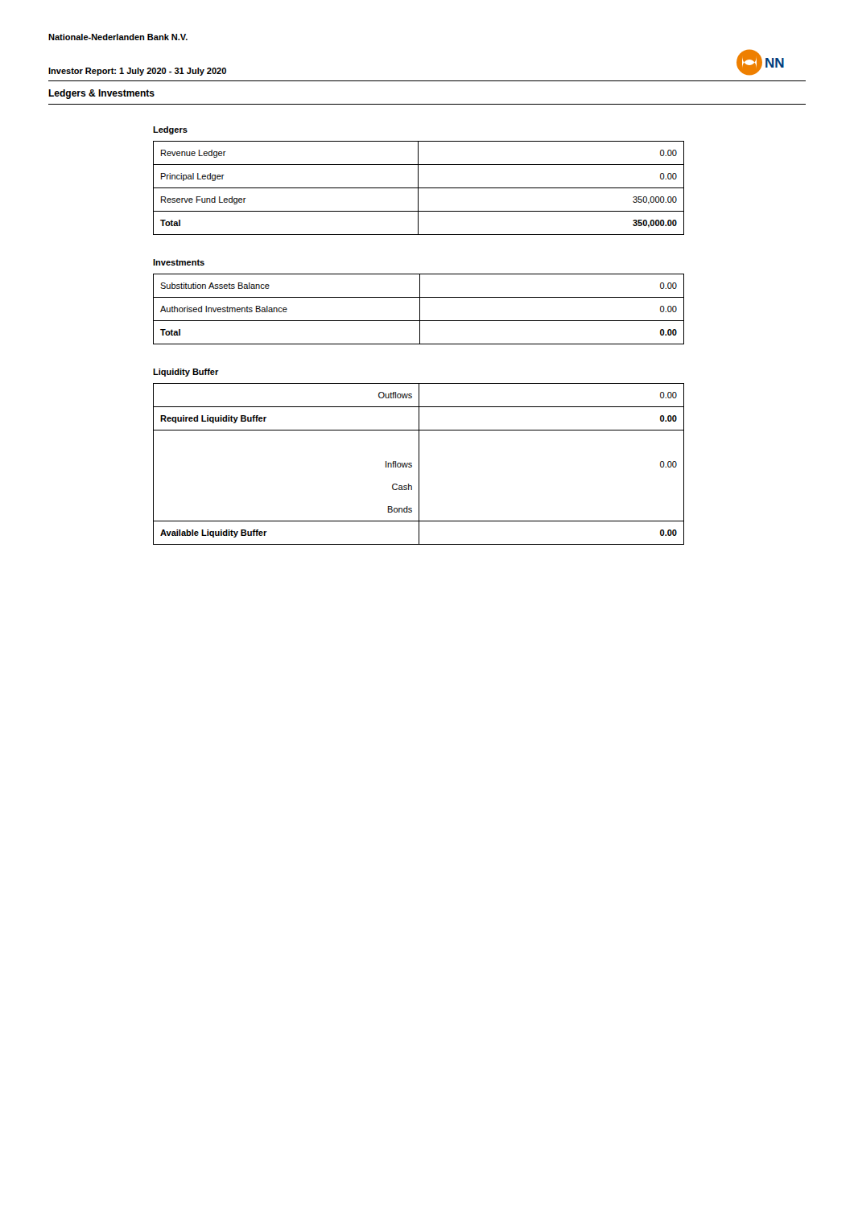Nationale-Nederlanden Bank N.V.
NN
Investor Report: 1 July 2020 - 31 July 2020
Ledgers & Investments
Ledgers
| Revenue Ledger | 0.00 |
| Principal Ledger | 0.00 |
| Reserve Fund Ledger | 350,000.00 |
| Total | 350,000.00 |
Investments
| Substitution Assets Balance | 0.00 |
| Authorised Investments Balance | 0.00 |
| Total | 0.00 |
Liquidity Buffer
| Outflows | 0.00 |
| Required Liquidity Buffer | 0.00 |
| Inflows | 0.00 |
| Cash | |
| Bonds | |
| Available Liquidity Buffer | 0.00 |